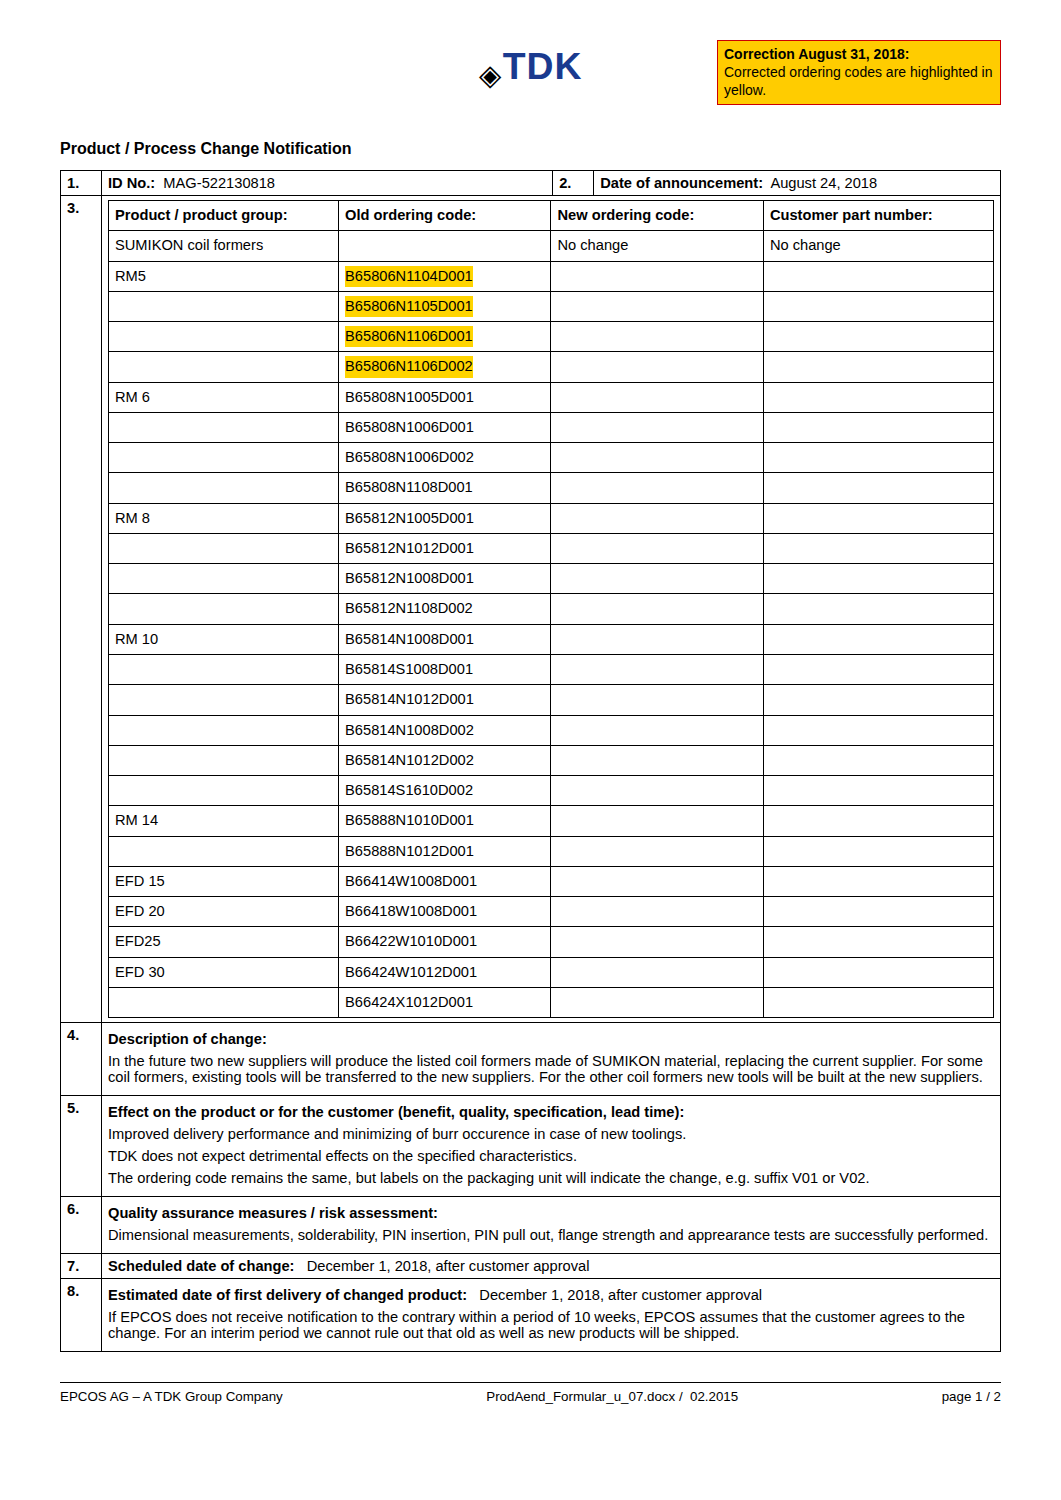◈TDK
Correction August 31, 2018:
Corrected ordering codes are highlighted in yellow.
Product / Process Change Notification
| 1. | ID No.: MAG-522130818 | 2. | Date of announcement: August 24, 2018 |
| 3. | / Product / product group: / Old ordering code: / New ordering code: / Customer part number: / / SUMIKON coil formers / / No change / No change / / RM5 / B65806N1104D001 / / / / / B65806N1105D001 / / / / / B65806N1106D001 / / / / / B65806N1106D002 / / / / RM 6 / B65808N1005D001 / / / / / B65808N1006D001 / / / / / B65808N1006D002 / / / / / B65808N1108D001 / / / / RM 8 / B65812N1005D001 / / / / / B65812N1012D001 / / / / / B65812N1008D001 / / / / / B65812N1108D002 / / / / RM 10 / B65814N1008D001 / / / / / B65814S1008D001 / / / / / B65814N1012D001 / / / / / B65814N1008D002 / / / / / B65814N1012D002 / / / / / B65814S1610D002 / / / / RM 14 / B65888N1010D001 / / / / / B65888N1012D001 / / / / EFD 15 / B66414W1008D001 / / / / EFD 20 / B66418W1008D001 / / / / EFD25 / B66422W1010D001 / / / / EFD 30 / B66424W1012D001 / / / / / B66424X1012D001 / / / |
| 4. | Description of change: In the future two new suppliers will produce the listed coil formers made of SUMIKON material, replacing the current supplier. For some coil formers, existing tools will be transferred to the new suppliers. For the other coil formers new tools will be built at the new suppliers. |
| 5. | Effect on the product or for the customer (benefit, quality, specification, lead time): Improved delivery performance and minimizing of burr occurence in case of new toolings. TDK does not expect detrimental effects on the specified characteristics. The ordering code remains the same, but labels on the packaging unit will indicate the change, e.g. suffix V01 or V02. |
| 6. | Quality assurance measures / risk assessment: Dimensional measurements, solderability, PIN insertion, PIN pull out, flange strength and apprearance tests are successfully performed. |
| 7. | Scheduled date of change: December 1, 2018, after customer approval |
| 8. | Estimated date of first delivery of changed product: December 1, 2018, after customer approval If EPCOS does not receive notification to the contrary within a period of 10 weeks, EPCOS assumes that the customer agrees to the change. For an interim period we cannot rule out that old as well as new products will be shipped. |
EPCOS AG – A TDK Group Company ProdAend_Formular_u_07.docx / 02.2015 page 1 / 2